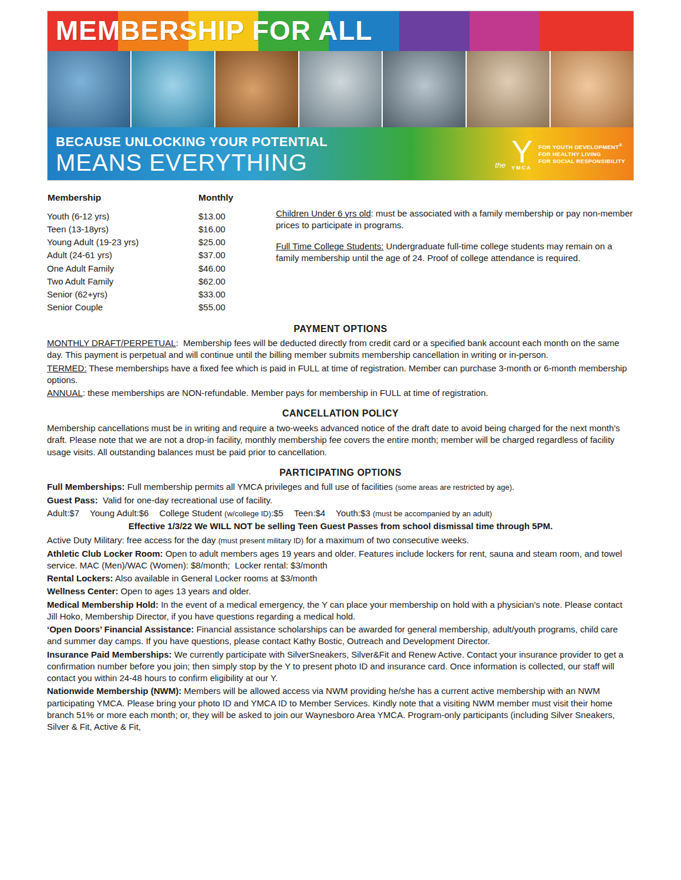MEMBERSHIP FOR ALL
BECAUSE UNLOCKING YOUR POTENTIAL
MEANS EVERYTHING
the
YYMCA
For Youth Development®
For Healthy Living
For Social Responsibility
| Membership | Monthly |
| --- | --- |
| Youth (6-12 yrs) | $13.00 |
| Teen (13-18yrs) | $16.00 |
| Young Adult (19-23 yrs) | $25.00 |
| Adult (24-61 yrs) | $37.00 |
| One Adult Family | $46.00 |
| Two Adult Family | $62.00 |
| Senior (62+yrs) | $33.00 |
| Senior Couple | $55.00 |
Children Under 6 yrs old: must be associated with a family membership or pay non-member prices to participate in programs.
Full Time College Students: Undergraduate full-time college students may remain on a family membership until the age of 24. Proof of college attendance is required.
PAYMENT OPTIONS
MONTHLY DRAFT/PERPETUAL: Membership fees will be deducted directly from credit card or a specified bank account each month on the same day. This payment is perpetual and will continue until the billing member submits membership cancellation in writing or in-person.
TERMED: These memberships have a fixed fee which is paid in FULL at time of registration. Member can purchase 3-month or 6-month membership options.
ANNUAL: these memberships are NON-refundable. Member pays for membership in FULL at time of registration.
CANCELLATION POLICY
Membership cancellations must be in writing and require a two-weeks advanced notice of the draft date to avoid being charged for the next month’s draft. Please note that we are not a drop-in facility, monthly membership fee covers the entire month; member will be charged regardless of facility usage visits. All outstanding balances must be paid prior to cancellation.
PARTICIPATING OPTIONS
Full Memberships: Full membership permits all YMCA privileges and full use of facilities (some areas are restricted by age).
Guest Pass: Valid for one-day recreational use of facility.
Adult:$7 Young Adult:$6 College Student (w/college ID):$5 Teen:$4 Youth:$3 (must be accompanied by an adult)
Effective 1/3/22 We WILL NOT be selling Teen Guest Passes from school dismissal time through 5PM.
Active Duty Military: free access for the day (must present military ID) for a maximum of two consecutive weeks.
Athletic Club Locker Room: Open to adult members ages 19 years and older. Features include lockers for rent, sauna and steam room, and towel service. MAC (Men)/WAC (Women): $8/month; Locker rental: $3/month
Rental Lockers: Also available in General Locker rooms at $3/month
Wellness Center: Open to ages 13 years and older.
Medical Membership Hold: In the event of a medical emergency, the Y can place your membership on hold with a physician’s note. Please contact Jill Hoko, Membership Director, if you have questions regarding a medical hold.
‘Open Doors’ Financial Assistance: Financial assistance scholarships can be awarded for general membership, adult/youth programs, child care and summer day camps. If you have questions, please contact Kathy Bostic, Outreach and Development Director.
Insurance Paid Memberships: We currently participate with SilverSneakers, Silver&Fit and Renew Active. Contact your insurance provider to get a confirmation number before you join; then simply stop by the Y to present photo ID and insurance card. Once information is collected, our staff will contact you within 24-48 hours to confirm eligibility at our Y.
Nationwide Membership (NWM): Members will be allowed access via NWM providing he/she has a current active membership with an NWM participating YMCA. Please bring your photo ID and YMCA ID to Member Services. Kindly note that a visiting NWM member must visit their home branch 51% or more each month; or, they will be asked to join our Waynesboro Area YMCA. Program-only participants (including Silver Sneakers, Silver & Fit, Active & Fit,